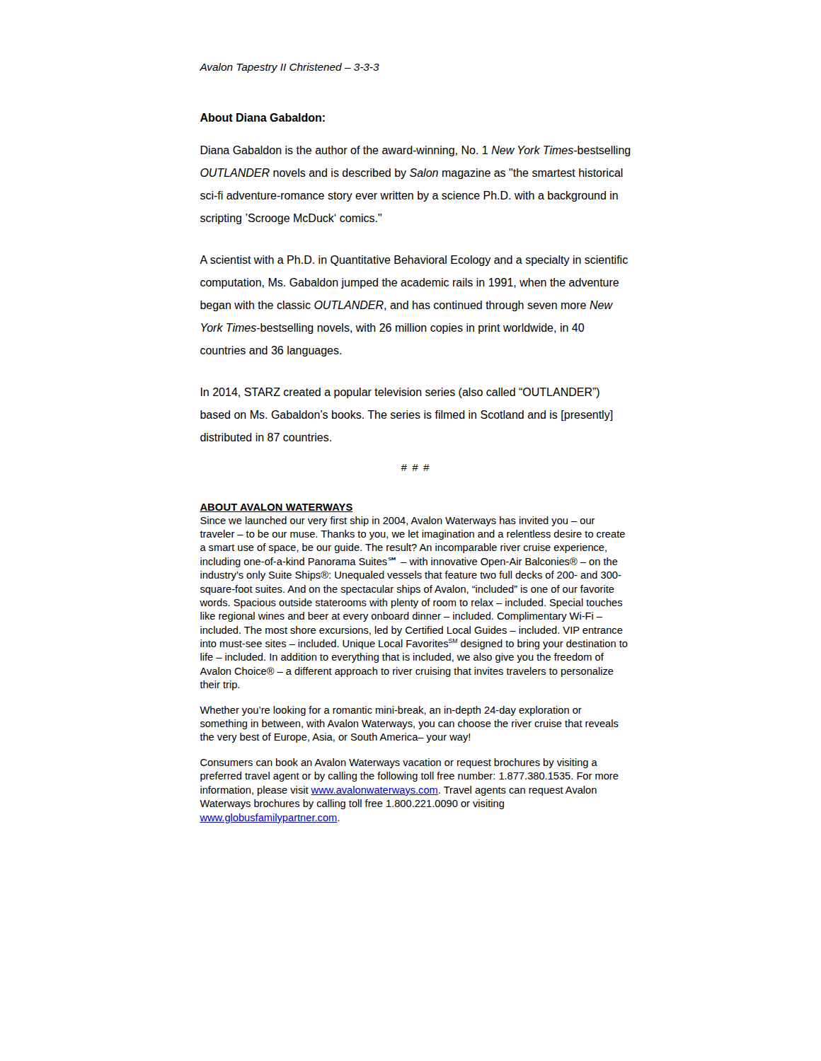Avalon Tapestry II Christened – 3-3-3
About Diana Gabaldon:
Diana Gabaldon is the author of the award-winning, No. 1 New York Times-bestselling OUTLANDER novels and is described by Salon magazine as "the smartest historical sci-fi adventure-romance story ever written by a science Ph.D. with a background in scripting ’Scrooge McDuck‘ comics."
A scientist with a Ph.D. in Quantitative Behavioral Ecology and a specialty in scientific computation, Ms. Gabaldon jumped the academic rails in 1991, when the adventure began with the classic OUTLANDER, and has continued through seven more New York Times-bestselling novels, with 26 million copies in print worldwide, in 40 countries and 36 languages.
In 2014, STARZ created a popular television series (also called “OUTLANDER”) based on Ms. Gabaldon’s books. The series is filmed in Scotland and is [presently] distributed in 87 countries.
# # #
ABOUT AVALON WATERWAYS
Since we launched our very first ship in 2004, Avalon Waterways has invited you – our traveler – to be our muse. Thanks to you, we let imagination and a relentless desire to create a smart use of space, be our guide. The result? An incomparable river cruise experience, including one-of-a-kind Panorama Suites℠ – with innovative Open-Air Balconies® – on the industry’s only Suite Ships®: Unequaled vessels that feature two full decks of 200- and 300-square-foot suites. And on the spectacular ships of Avalon, “included” is one of our favorite words. Spacious outside staterooms with plenty of room to relax – included. Special touches like regional wines and beer at every onboard dinner – included. Complimentary Wi-Fi – included. The most shore excursions, led by Certified Local Guides – included. VIP entrance into must-see sites – included. Unique Local FavoritesSM designed to bring your destination to life – included. In addition to everything that is included, we also give you the freedom of Avalon Choice® – a different approach to river cruising that invites travelers to personalize their trip.
Whether you’re looking for a romantic mini-break, an in-depth 24-day exploration or something in between, with Avalon Waterways, you can choose the river cruise that reveals the very best of Europe, Asia, or South America– your way!
Consumers can book an Avalon Waterways vacation or request brochures by visiting a preferred travel agent or by calling the following toll free number: 1.877.380.1535. For more information, please visit www.avalonwaterways.com. Travel agents can request Avalon Waterways brochures by calling toll free 1.800.221.0090 or visiting www.globusfamilypartner.com.